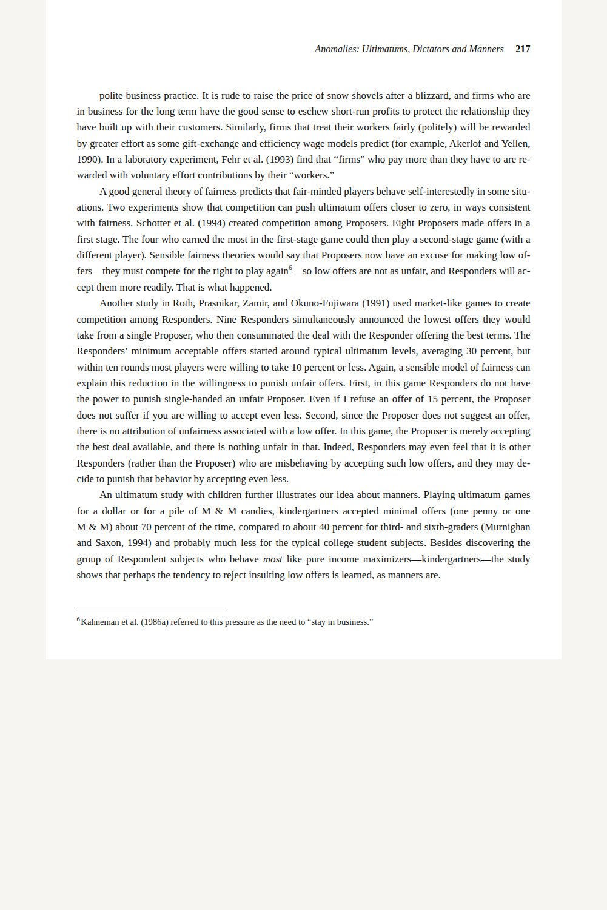Anomalies: Ultimatums, Dictators and Manners217
polite business practice. It is rude to raise the price of snow shovels after a blizzard, and firms who are in business for the long term have the good sense to eschew short-run profits to protect the relationship they have built up with their customers. Similarly, firms that treat their workers fairly (politely) will be rewarded by greater effort as some gift-exchange and efficiency wage models predict (for example, Akerlof and Yellen, 1990). In a laboratory experiment, Fehr et al. (1993) find that “firms” who pay more than they have to are rewarded with voluntary effort contributions by their “workers.”
A good general theory of fairness predicts that fair-minded players behave self-interestedly in some situations. Two experiments show that competition can push ultimatum offers closer to zero, in ways consistent with fairness. Schotter et al. (1994) created competition among Proposers. Eight Proposers made offers in a first stage. The four who earned the most in the first-stage game could then play a second-stage game (with a different player). Sensible fairness theories would say that Proposers now have an excuse for making low offers—they must compete for the right to play again6—so low offers are not as unfair, and Responders will accept them more readily. That is what happened.
Another study in Roth, Prasnikar, Zamir, and Okuno-Fujiwara (1991) used market-like games to create competition among Responders. Nine Responders simultaneously announced the lowest offers they would take from a single Proposer, who then consummated the deal with the Responder offering the best terms. The Responders’ minimum acceptable offers started around typical ultimatum levels, averaging 30 percent, but within ten rounds most players were willing to take 10 percent or less. Again, a sensible model of fairness can explain this reduction in the willingness to punish unfair offers. First, in this game Responders do not have the power to punish single-handed an unfair Proposer. Even if I refuse an offer of 15 percent, the Proposer does not suffer if you are willing to accept even less. Second, since the Proposer does not suggest an offer, there is no attribution of unfairness associated with a low offer. In this game, the Proposer is merely accepting the best deal available, and there is nothing unfair in that. Indeed, Responders may even feel that it is other Responders (rather than the Proposer) who are misbehaving by accepting such low offers, and they may decide to punish that behavior by accepting even less.
An ultimatum study with children further illustrates our idea about manners. Playing ultimatum games for a dollar or for a pile of M & M candies, kindergartners accepted minimal offers (one penny or one M & M) about 70 percent of the time, compared to about 40 percent for third- and sixth-graders (Murnighan and Saxon, 1994) and probably much less for the typical college student subjects. Besides discovering the group of Respondent subjects who behave most like pure income maximizers—kindergartners—the study shows that perhaps the tendency to reject insulting low offers is learned, as manners are.
6Kahneman et al. (1986a) referred to this pressure as the need to “stay in business.”